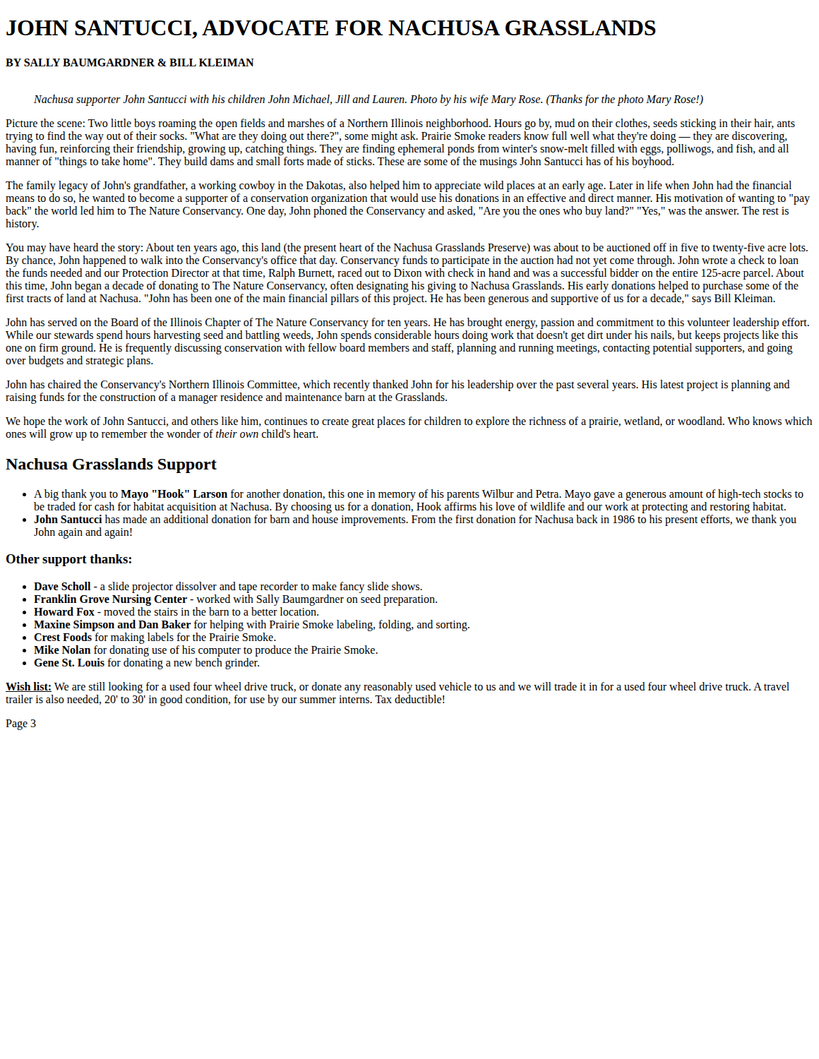JOHN SANTUCCI, ADVOCATE FOR NACHUSA GRASSLANDS
BY SALLY BAUMGARDNER & BILL KLEIMAN
Nachusa supporter John Santucci with his children John Michael, Jill and Lauren. Photo by his wife Mary Rose. (Thanks for the photo Mary Rose!)
Picture the scene: Two little boys roaming the open fields and marshes of a Northern Illinois neighborhood. Hours go by, mud on their clothes, seeds sticking in their hair, ants trying to find the way out of their socks. "What are they doing out there?", some might ask. Prairie Smoke readers know full well what they're doing — they are discovering, having fun, reinforcing their friendship, growing up, catching things. They are finding ephemeral ponds from winter's snow-melt filled with eggs, polliwogs, and fish, and all manner of "things to take home". They build dams and small forts made of sticks. These are some of the musings John Santucci has of his boyhood.
The family legacy of John's grandfather, a working cowboy in the Dakotas, also helped him to appreciate wild places at an early age. Later in life when John had the financial means to do so, he wanted to become a supporter of a conservation organization that would use his donations in an effective and direct manner. His motivation of wanting to "pay back" the world led him to The Nature Conservancy. One day, John phoned the Conservancy and asked, "Are you the ones who buy land?" "Yes," was the answer. The rest is history.
You may have heard the story: About ten years ago, this land (the present heart of the Nachusa Grasslands Preserve) was about to be auctioned off in five to twenty-five acre lots. By chance, John happened to walk into the Conservancy's office that day. Conservancy funds to participate in the auction had not yet come through. John wrote a check to loan the funds needed and our Protection Director at that time, Ralph Burnett, raced out to Dixon with check in hand and was a successful bidder on the entire 125-acre parcel. About this time, John began a decade of donating to The Nature Conservancy, often designating his giving to Nachusa Grasslands. His early donations helped to purchase some of the first tracts of land at Nachusa. "John has been one of the main financial pillars of this project. He has been generous and supportive of us for a decade," says Bill Kleiman.
John has served on the Board of the Illinois Chapter of The Nature Conservancy for ten years. He has brought energy, passion and commitment to this volunteer leadership effort. While our stewards spend hours harvesting seed and battling weeds, John spends considerable hours doing work that doesn't get dirt under his nails, but keeps projects like this one on firm ground. He is frequently discussing conservation with fellow board members and staff, planning and running meetings, contacting potential supporters, and going over budgets and strategic plans.
John has chaired the Conservancy's Northern Illinois Committee, which recently thanked John for his leadership over the past several years. His latest project is planning and raising funds for the construction of a manager residence and maintenance barn at the Grasslands.
We hope the work of John Santucci, and others like him, continues to create great places for children to explore the richness of a prairie, wetland, or woodland. Who knows which ones will grow up to remember the wonder of their own child's heart.
Nachusa Grasslands Support
A big thank you to Mayo "Hook" Larson for another donation, this one in memory of his parents Wilbur and Petra. Mayo gave a generous amount of high-tech stocks to be traded for cash for habitat acquisition at Nachusa. By choosing us for a donation, Hook affirms his love of wildlife and our work at protecting and restoring habitat.
John Santucci has made an additional donation for barn and house improvements. From the first donation for Nachusa back in 1986 to his present efforts, we thank you John again and again!
Other support thanks:
Dave Scholl - a slide projector dissolver and tape recorder to make fancy slide shows.
Franklin Grove Nursing Center - worked with Sally Baumgardner on seed preparation.
Howard Fox - moved the stairs in the barn to a better location.
Maxine Simpson and Dan Baker for helping with Prairie Smoke labeling, folding, and sorting.
Crest Foods for making labels for the Prairie Smoke.
Mike Nolan for donating use of his computer to produce the Prairie Smoke.
Gene St. Louis for donating a new bench grinder.
Wish list: We are still looking for a used four wheel drive truck, or donate any reasonably used vehicle to us and we will trade it in for a used four wheel drive truck. A travel trailer is also needed, 20' to 30' in good condition, for use by our summer interns. Tax deductible!
Page 3